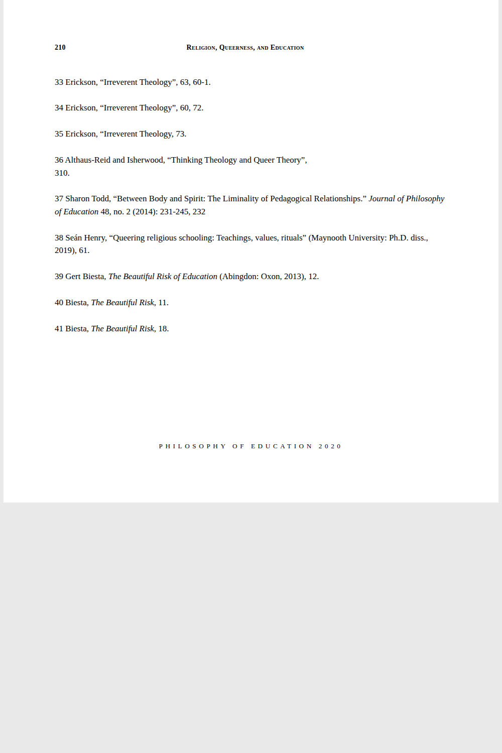210 Religion, Queerness, and Education
Erickson, “Irreverent Theology”, 63, 60-1.
Erickson, “Irreverent Theology”, 60, 72.
Erickson, “Irreverent Theology, 73.
Althaus-Reid and Isherwood, “Thinking Theology and Queer Theory”, 310.
Sharon Todd, “Between Body and Spirit: The Liminality of Pedagogical Relationships.” Journal of Philosophy of Education 48, no. 2 (2014): 231-245, 232
Seán Henry, “Queering religious schooling: Teachings, values, rituals” (Maynooth University: Ph.D. diss., 2019), 61.
Gert Biesta, The Beautiful Risk of Education (Abingdon: Oxon, 2013), 12.
Biesta, The Beautiful Risk, 11.
Biesta, The Beautiful Risk, 18.
Philosophy of Education 2020